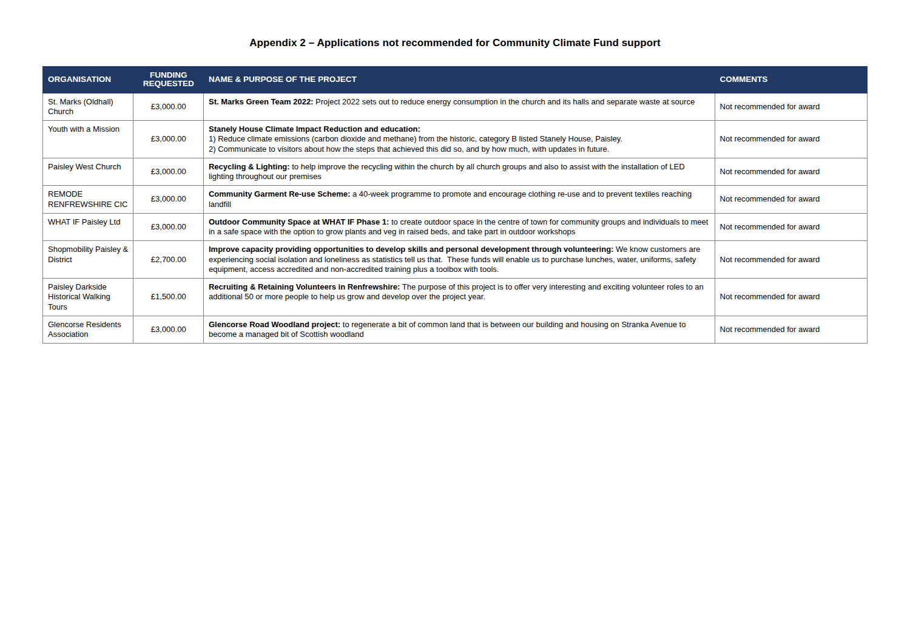Appendix 2 – Applications not recommended for Community Climate Fund support
| ORGANISATION | FUNDING REQUESTED | NAME & PURPOSE OF THE PROJECT | COMMENTS |
| --- | --- | --- | --- |
| St. Marks (Oldhall) Church | £3,000.00 | St. Marks Green Team 2022: Project 2022 sets out to reduce energy consumption in the church and its halls and separate waste at source | Not recommended for award |
| Youth with a Mission | £3,000.00 | Stanely House Climate Impact Reduction and education: 1) Reduce climate emissions (carbon dioxide and methane) from the historic, category B listed Stanely House, Paisley. 2) Communicate to visitors about how the steps that achieved this did so, and by how much, with updates in future. | Not recommended for award |
| Paisley West Church | £3,000.00 | Recycling & Lighting: to help improve the recycling within the church by all church groups and also to assist with the installation of LED lighting throughout our premises | Not recommended for award |
| REMODE RENFREWSHIRE CIC | £3,000.00 | Community Garment Re-use Scheme: a 40-week programme to promote and encourage clothing re-use and to prevent textiles reaching landfill | Not recommended for award |
| WHAT IF Paisley Ltd | £3,000.00 | Outdoor Community Space at WHAT IF Phase 1: to create outdoor space in the centre of town for community groups and individuals to meet in a safe space with the option to grow plants and veg in raised beds, and take part in outdoor workshops | Not recommended for award |
| Shopmobility Paisley & District | £2,700.00 | Improve capacity providing opportunities to develop skills and personal development through volunteering: We know customers are experiencing social isolation and loneliness as statistics tell us that. These funds will enable us to purchase lunches, water, uniforms, safety equipment, access accredited and non-accredited training plus a toolbox with tools. | Not recommended for award |
| Paisley Darkside Historical Walking Tours | £1,500.00 | Recruiting & Retaining Volunteers in Renfrewshire: The purpose of this project is to offer very interesting and exciting volunteer roles to an additional 50 or more people to help us grow and develop over the project year. | Not recommended for award |
| Glencorse Residents Association | £3,000.00 | Glencorse Road Woodland project: to regenerate a bit of common land that is between our building and housing on Stranka Avenue to become a managed bit of Scottish woodland | Not recommended for award |